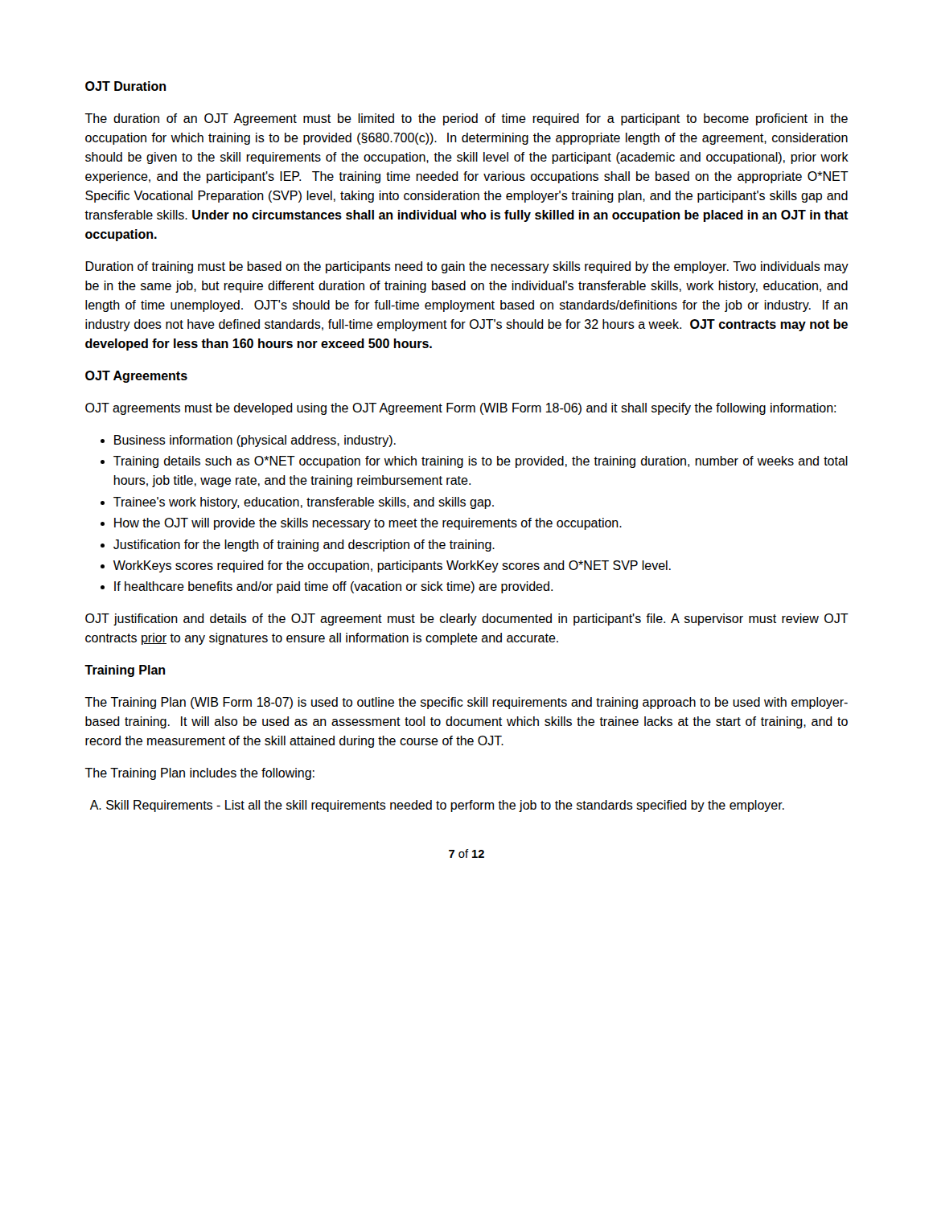OJT Duration
The duration of an OJT Agreement must be limited to the period of time required for a participant to become proficient in the occupation for which training is to be provided (§680.700(c)). In determining the appropriate length of the agreement, consideration should be given to the skill requirements of the occupation, the skill level of the participant (academic and occupational), prior work experience, and the participant's IEP. The training time needed for various occupations shall be based on the appropriate O*NET Specific Vocational Preparation (SVP) level, taking into consideration the employer's training plan, and the participant's skills gap and transferable skills. Under no circumstances shall an individual who is fully skilled in an occupation be placed in an OJT in that occupation.
Duration of training must be based on the participants need to gain the necessary skills required by the employer. Two individuals may be in the same job, but require different duration of training based on the individual's transferable skills, work history, education, and length of time unemployed. OJT's should be for full-time employment based on standards/definitions for the job or industry. If an industry does not have defined standards, full-time employment for OJT's should be for 32 hours a week. OJT contracts may not be developed for less than 160 hours nor exceed 500 hours.
OJT Agreements
OJT agreements must be developed using the OJT Agreement Form (WIB Form 18-06) and it shall specify the following information:
Business information (physical address, industry).
Training details such as O*NET occupation for which training is to be provided, the training duration, number of weeks and total hours, job title, wage rate, and the training reimbursement rate.
Trainee's work history, education, transferable skills, and skills gap.
How the OJT will provide the skills necessary to meet the requirements of the occupation.
Justification for the length of training and description of the training.
WorkKeys scores required for the occupation, participants WorkKey scores and O*NET SVP level.
If healthcare benefits and/or paid time off (vacation or sick time) are provided.
OJT justification and details of the OJT agreement must be clearly documented in participant's file. A supervisor must review OJT contracts prior to any signatures to ensure all information is complete and accurate.
Training Plan
The Training Plan (WIB Form 18-07) is used to outline the specific skill requirements and training approach to be used with employer-based training. It will also be used as an assessment tool to document which skills the trainee lacks at the start of training, and to record the measurement of the skill attained during the course of the OJT.
The Training Plan includes the following:
Skill Requirements - List all the skill requirements needed to perform the job to the standards specified by the employer.
7 of 12